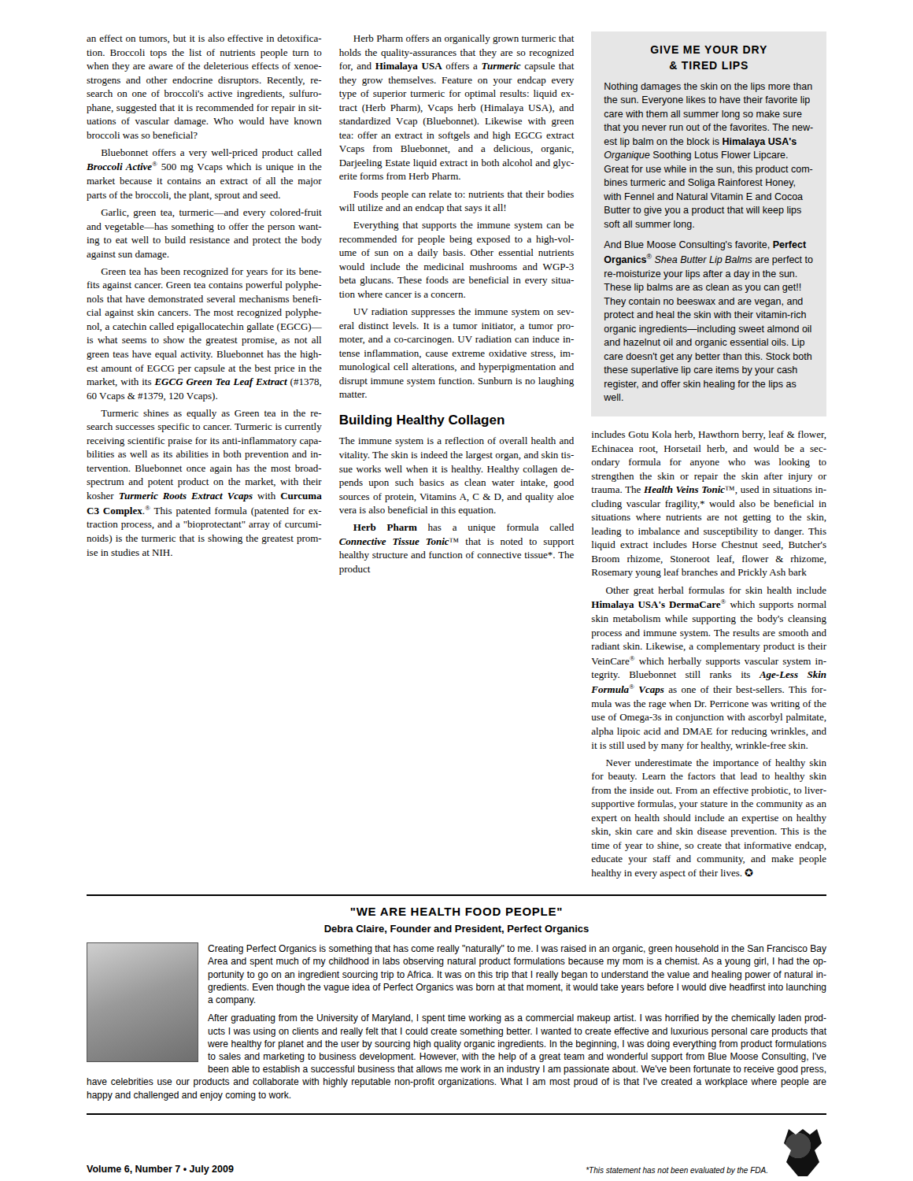an effect on tumors, but it is also effective in detoxification. Broccoli tops the list of nutrients people turn to when they are aware of the deleterious effects of xenoestrogens and other endocrine disruptors. Recently, research on one of broccoli's active ingredients, sulfurophane, suggested that it is recommended for repair in situations of vascular damage. Who would have known broccoli was so beneficial?
Bluebonnet offers a very well-priced product called Broccoli Active® 500 mg Vcaps which is unique in the market because it contains an extract of all the major parts of the broccoli, the plant, sprout and seed.
Garlic, green tea, turmeric—and every colored-fruit and vegetable—has something to offer the person wanting to eat well to build resistance and protect the body against sun damage.
Green tea has been recognized for years for its benefits against cancer. Green tea contains powerful polyphenols that have demonstrated several mechanisms beneficial against skin cancers. The most recognized polyphenol, a catechin called epigallocatechin gallate (EGCG)—is what seems to show the greatest promise, as not all green teas have equal activity. Bluebonnet has the highest amount of EGCG per capsule at the best price in the market, with its EGCG Green Tea Leaf Extract (#1378, 60 Vcaps & #1379, 120 Vcaps).
Turmeric shines as equally as Green tea in the research successes specific to cancer. Turmeric is currently receiving scientific praise for its anti-inflammatory capabilities as well as its abilities in both prevention and intervention. Bluebonnet once again has the most broad-spectrum and potent product on the market, with their kosher Turmeric Roots Extract Vcaps with Curcuma C3 Complex.® This patented formula (patented for extraction process, and a "bioprotectant" array of curcuminoids) is the turmeric that is showing the greatest promise in studies at NIH.
Herb Pharm offers an organically grown turmeric that holds the quality-assurances that they are so recognized for, and Himalaya USA offers a Turmeric capsule that they grow themselves. Feature on your endcap every type of superior turmeric for optimal results: liquid extract (Herb Pharm), Vcaps herb (Himalaya USA), and standardized Vcap (Bluebonnet). Likewise with green tea: offer an extract in softgels and high EGCG extract Vcaps from Bluebonnet, and a delicious, organic, Darjeeling Estate liquid extract in both alcohol and glycerite forms from Herb Pharm.
Foods people can relate to: nutrients that their bodies will utilize and an endcap that says it all!
Everything that supports the immune system can be recommended for people being exposed to a high-volume of sun on a daily basis. Other essential nutrients would include the medicinal mushrooms and WGP-3 beta glucans. These foods are beneficial in every situation where cancer is a concern.
UV radiation suppresses the immune system on several distinct levels. It is a tumor initiator, a tumor promoter, and a co-carcinogen. UV radiation can induce intense inflammation, cause extreme oxidative stress, immunological cell alterations, and hyperpigmentation and disrupt immune system function. Sunburn is no laughing matter.
Building Healthy Collagen
The immune system is a reflection of overall health and vitality. The skin is indeed the largest organ, and skin tissue works well when it is healthy. Healthy collagen depends upon such basics as clean water intake, good sources of protein, Vitamins A, C & D, and quality aloe vera is also beneficial in this equation.
Herb Pharm has a unique formula called Connective Tissue Tonic™ that is noted to support healthy structure and function of connective tissue*. The product
GIVE ME YOUR DRY
& TIRED LIPS
Nothing damages the skin on the lips more than the sun. Everyone likes to have their favorite lip care with them all summer long so make sure that you never run out of the favorites. The newest lip balm on the block is Himalaya USA's Organique Soothing Lotus Flower Lipcare. Great for use while in the sun, this product combines turmeric and Soliga Rainforest Honey, with Fennel and Natural Vitamin E and Cocoa Butter to give you a product that will keep lips soft all summer long.
And Blue Moose Consulting's favorite, Perfect Organics® Shea Butter Lip Balms are perfect to re-moisturize your lips after a day in the sun. These lip balms are as clean as you can get!! They contain no beeswax and are vegan, and protect and heal the skin with their vitamin-rich organic ingredients—including sweet almond oil and hazelnut oil and organic essential oils. Lip care doesn't get any better than this. Stock both these superlative lip care items by your cash register, and offer skin healing for the lips as well.
includes Gotu Kola herb, Hawthorn berry, leaf & flower, Echinacea root, Horsetail herb, and would be a secondary formula for anyone who was looking to strengthen the skin or repair the skin after injury or trauma. The Health Veins Tonic™, used in situations including vascular fragility,* would also be beneficial in situations where nutrients are not getting to the skin, leading to imbalance and susceptibility to danger. This liquid extract includes Horse Chestnut seed, Butcher's Broom rhizome, Stoneroot leaf, flower & rhizome, Rosemary young leaf branches and Prickly Ash bark
Other great herbal formulas for skin health include Himalaya USA's DermaCare® which supports normal skin metabolism while supporting the body's cleansing process and immune system. The results are smooth and radiant skin. Likewise, a complementary product is their VeinCare® which herbally supports vascular system integrity. Bluebonnet still ranks its Age-Less Skin Formula® Vcaps as one of their best-sellers. This formula was the rage when Dr. Perricone was writing of the use of Omega-3s in conjunction with ascorbyl palmitate, alpha lipoic acid and DMAE for reducing wrinkles, and it is still used by many for healthy, wrinkle-free skin.
Never underestimate the importance of healthy skin for beauty. Learn the factors that lead to healthy skin from the inside out. From an effective probiotic, to liver-supportive formulas, your stature in the community as an expert on health should include an expertise on healthy skin, skin care and skin disease prevention. This is the time of year to shine, so create that informative endcap, educate your staff and community, and make people healthy in every aspect of their lives. ✪
"WE ARE HEALTH FOOD PEOPLE"
Debra Claire, Founder and President, Perfect Organics
Creating Perfect Organics is something that has come really "naturally" to me. I was raised in an organic, green household in the San Francisco Bay Area and spent much of my childhood in labs observing natural product formulations because my mom is a chemist. As a young girl, I had the opportunity to go on an ingredient sourcing trip to Africa. It was on this trip that I really began to understand the value and healing power of natural ingredients. Even though the vague idea of Perfect Organics was born at that moment, it would take years before I would dive headfirst into launching a company.
After graduating from the University of Maryland, I spent time working as a commercial makeup artist. I was horrified by the chemically laden products I was using on clients and really felt that I could create something better. I wanted to create effective and luxurious personal care products that were healthy for planet and the user by sourcing high quality organic ingredients. In the beginning, I was doing everything from product formulations to sales and marketing to business development. However, with the help of a great team and wonderful support from Blue Moose Consulting, I've been able to establish a successful business that allows me work in an industry I am passionate about. We've been fortunate to receive good press, have celebrities use our products and collaborate with highly reputable non-profit organizations. What I am most proud of is that I've created a workplace where people are happy and challenged and enjoy coming to work.
Volume 6, Number 7 • July 2009
*This statement has not been evaluated by the FDA.